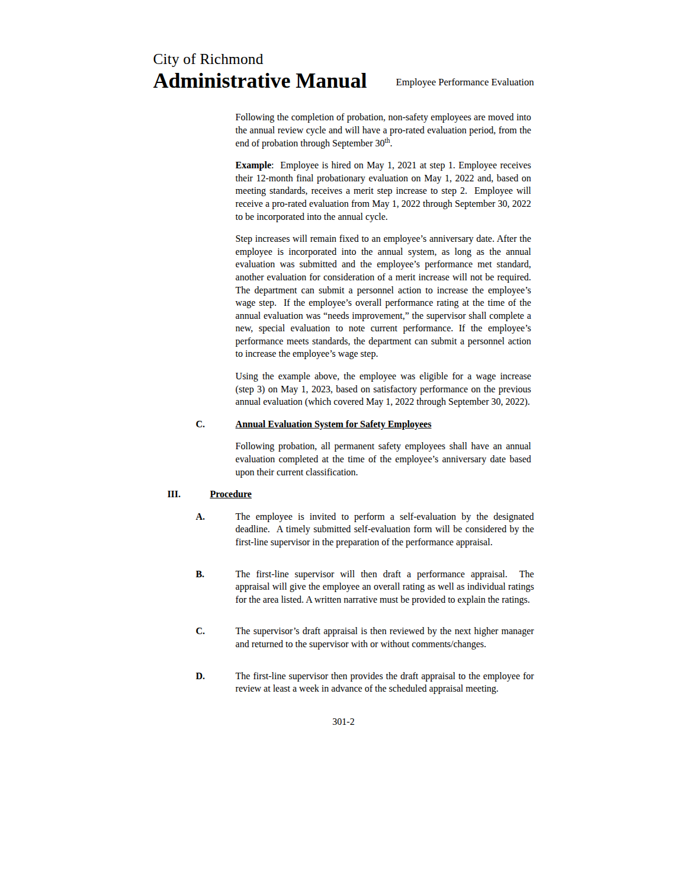City of Richmond
Administrative Manual
Employee Performance Evaluation
Following the completion of probation, non-safety employees are moved into the annual review cycle and will have a pro-rated evaluation period, from the end of probation through September 30th.
Example: Employee is hired on May 1, 2021 at step 1. Employee receives their 12-month final probationary evaluation on May 1, 2022 and, based on meeting standards, receives a merit step increase to step 2. Employee will receive a pro-rated evaluation from May 1, 2022 through September 30, 2022 to be incorporated into the annual cycle.
Step increases will remain fixed to an employee’s anniversary date. After the employee is incorporated into the annual system, as long as the annual evaluation was submitted and the employee’s performance met standard, another evaluation for consideration of a merit increase will not be required. The department can submit a personnel action to increase the employee’s wage step. If the employee’s overall performance rating at the time of the annual evaluation was “needs improvement,” the supervisor shall complete a new, special evaluation to note current performance. If the employee’s performance meets standards, the department can submit a personnel action to increase the employee’s wage step.
Using the example above, the employee was eligible for a wage increase (step 3) on May 1, 2023, based on satisfactory performance on the previous annual evaluation (which covered May 1, 2022 through September 30, 2022).
C.
Annual Evaluation System for Safety Employees
Following probation, all permanent safety employees shall have an annual evaluation completed at the time of the employee’s anniversary date based upon their current classification.
III.
Procedure
A.
The employee is invited to perform a self-evaluation by the designated deadline. A timely submitted self-evaluation form will be considered by the first-line supervisor in the preparation of the performance appraisal.
B.
The first-line supervisor will then draft a performance appraisal. The appraisal will give the employee an overall rating as well as individual ratings for the area listed. A written narrative must be provided to explain the ratings.
C.
The supervisor’s draft appraisal is then reviewed by the next higher manager and returned to the supervisor with or without comments/changes.
D.
The first-line supervisor then provides the draft appraisal to the employee for review at least a week in advance of the scheduled appraisal meeting.
301-2